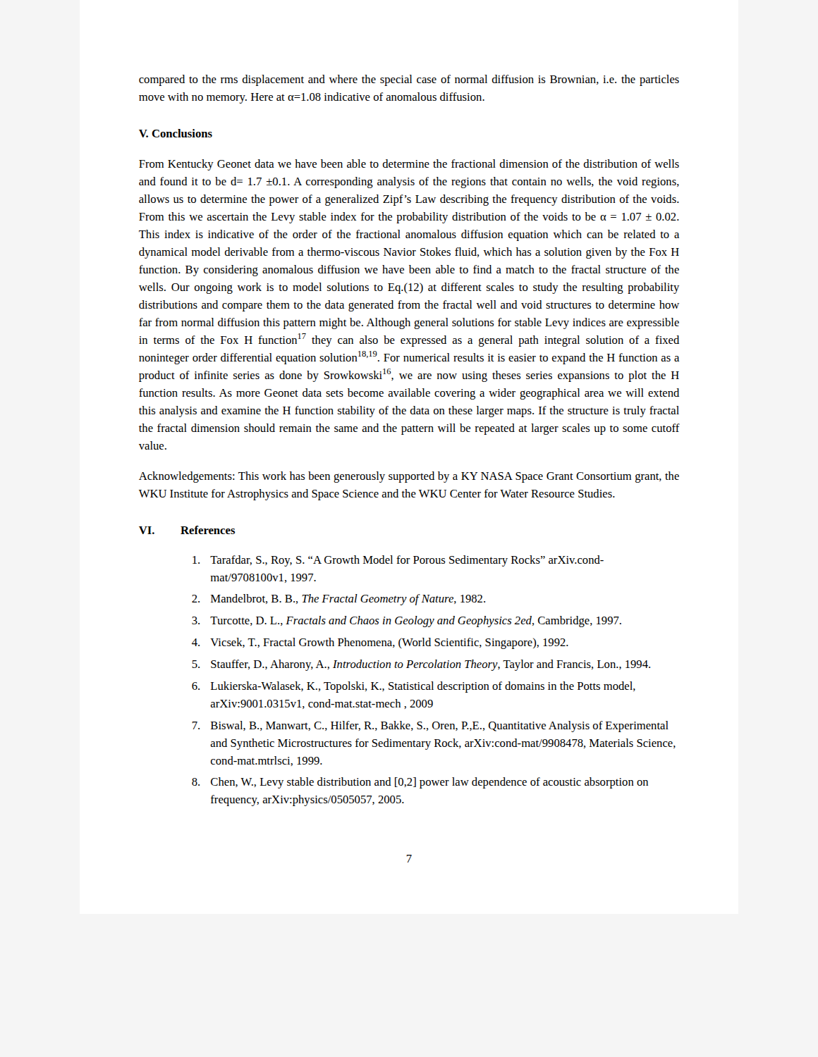compared to the rms displacement and where the special case of normal diffusion is Brownian, i.e. the particles move with no memory. Here at α=1.08 indicative of anomalous diffusion.
V. Conclusions
From Kentucky Geonet data we have been able to determine the fractional dimension of the distribution of wells and found it to be d= 1.7 ±0.1. A corresponding analysis of the regions that contain no wells, the void regions, allows us to determine the power of a generalized Zipf’s Law describing the frequency distribution of the voids. From this we ascertain the Levy stable index for the probability distribution of the voids to be α = 1.07 ± 0.02. This index is indicative of the order of the fractional anomalous diffusion equation which can be related to a dynamical model derivable from a thermo-viscous Navior Stokes fluid, which has a solution given by the Fox H function. By considering anomalous diffusion we have been able to find a match to the fractal structure of the wells. Our ongoing work is to model solutions to Eq.(12) at different scales to study the resulting probability distributions and compare them to the data generated from the fractal well and void structures to determine how far from normal diffusion this pattern might be. Although general solutions for stable Levy indices are expressible in terms of the Fox H function17 they can also be expressed as a general path integral solution of a fixed noninteger order differential equation solution18,19. For numerical results it is easier to expand the H function as a product of infinite series as done by Srowkowski16, we are now using theses series expansions to plot the H function results. As more Geonet data sets become available covering a wider geographical area we will extend this analysis and examine the H function stability of the data on these larger maps. If the structure is truly fractal the fractal dimension should remain the same and the pattern will be repeated at larger scales up to some cutoff value.
Acknowledgements: This work has been generously supported by a KY NASA Space Grant Consortium grant, the WKU Institute for Astrophysics and Space Science and the WKU Center for Water Resource Studies.
VI. References
Tarafdar, S., Roy, S. “A Growth Model for Porous Sedimentary Rocks” arXiv.cond-mat/9708100v1, 1997.
Mandelbrot, B. B., The Fractal Geometry of Nature, 1982.
Turcotte, D. L., Fractals and Chaos in Geology and Geophysics 2ed, Cambridge, 1997.
Vicsek, T., Fractal Growth Phenomena, (World Scientific, Singapore), 1992.
Stauffer, D., Aharony, A., Introduction to Percolation Theory, Taylor and Francis, Lon., 1994.
Lukierska-Walasek, K., Topolski, K., Statistical description of domains in the Potts model, arXiv:9001.0315v1, cond-mat.stat-mech , 2009
Biswal, B., Manwart, C., Hilfer, R., Bakke, S., Oren, P.,E., Quantitative Analysis of Experimental and Synthetic Microstructures for Sedimentary Rock, arXiv:cond-mat/9908478, Materials Science, cond-mat.mtrlsci, 1999.
Chen, W., Levy stable distribution and [0,2] power law dependence of acoustic absorption on frequency, arXiv:physics/0505057, 2005.
7